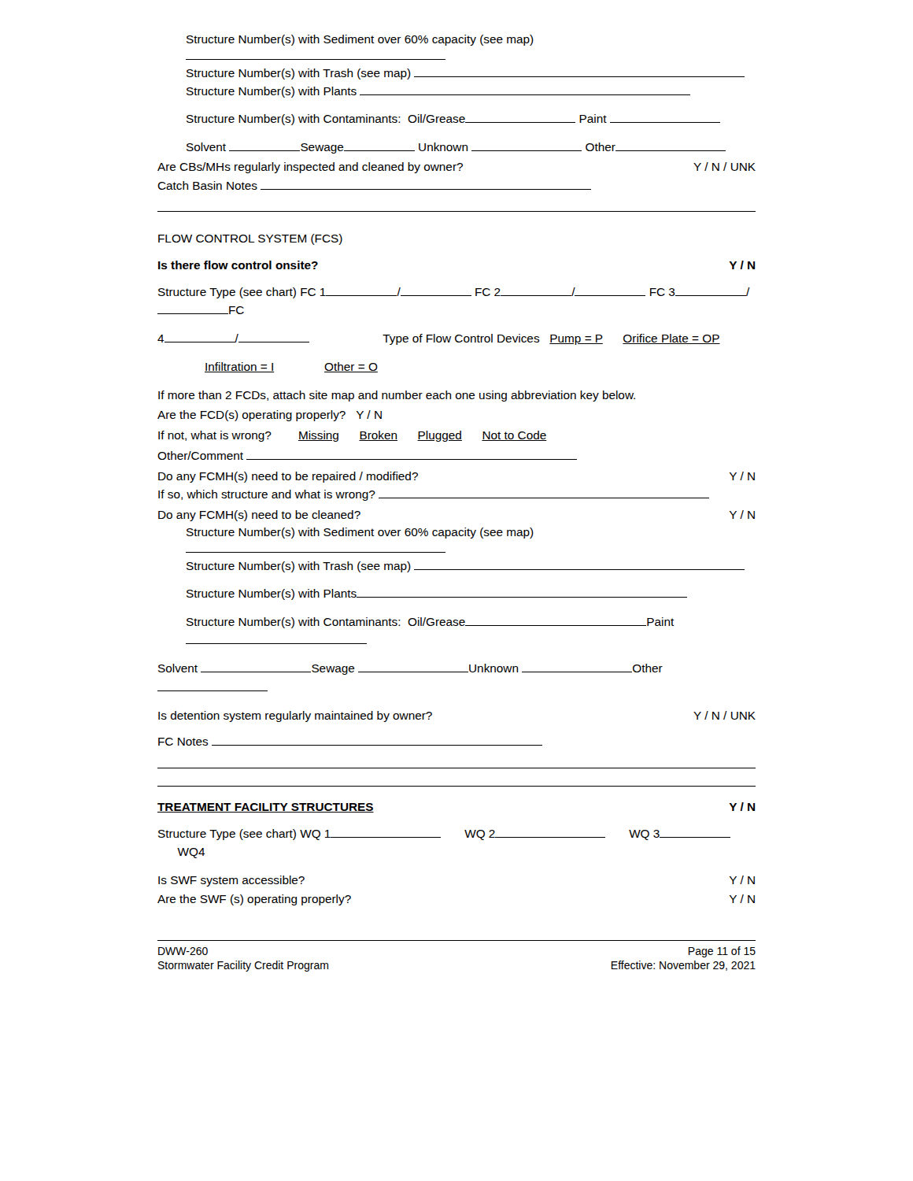Structure Number(s) with Sediment over 60% capacity (see map)
Structure Number(s) with Trash (see map)
Structure Number(s) with Plants
Structure Number(s) with Contaminants: Oil/Grease Paint
Solvent Sewage Unknown Other
Are CBs/MHs regularly inspected and cleaned by owner?
Y / N / UNK
Catch Basin Notes
FLOW CONTROL SYSTEM (FCS)
Is there flow control onsite?
Y / N
Structure Type (see chart) FC 1 / FC 2 / FC 3 / FC
4 / Type of Flow Control Devices Pump = P Orifice Plate = OP
Infiltration = I Other = O
If more than 2 FCDs, attach site map and number each one using abbreviation key below.
Are the FCD(s) operating properly? Y / N
If not, what is wrong? Missing Broken Plugged Not to Code
Other/Comment
Do any FCMH(s) need to be repaired / modified?
Y / N
If so, which structure and what is wrong?
Do any FCMH(s) need to be cleaned?
Y / N
Structure Number(s) with Sediment over 60% capacity (see map)
Structure Number(s) with Trash (see map)
Structure Number(s) with Plants
Structure Number(s) with Contaminants: Oil/Grease Paint
Solvent Sewage Unknown Other
Is detention system regularly maintained by owner?
Y / N / UNK
FC Notes
TREATMENT FACILITY STRUCTURES
Y / N
Structure Type (see chart) WQ 1 WQ 2 WQ 3 WQ4
Is SWF system accessible?
Y / N
Are the SWF (s) operating properly?
Y / N
DWW-260
Stormwater Facility Credit Program
Page 11 of 15
Effective: November 29, 2021